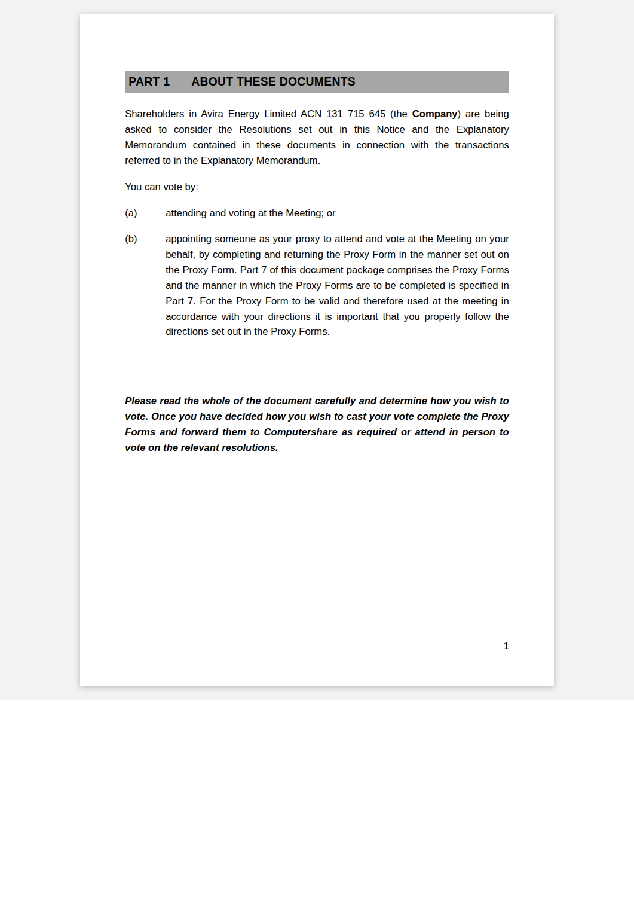PART 1 ABOUT THESE DOCUMENTS
Shareholders in Avira Energy Limited ACN 131 715 645 (the Company) are being asked to consider the Resolutions set out in this Notice and the Explanatory Memorandum contained in these documents in connection with the transactions referred to in the Explanatory Memorandum.
You can vote by:
(a)
attending and voting at the Meeting; or
(b)
appointing someone as your proxy to attend and vote at the Meeting on your behalf, by completing and returning the Proxy Form in the manner set out on the Proxy Form. Part 7 of this document package comprises the Proxy Forms and the manner in which the Proxy Forms are to be completed is specified in Part 7. For the Proxy Form to be valid and therefore used at the meeting in accordance with your directions it is important that you properly follow the directions set out in the Proxy Forms.
Please read the whole of the document carefully and determine how you wish to vote. Once you have decided how you wish to cast your vote complete the Proxy Forms and forward them to Computershare as required or attend in person to vote on the relevant resolutions.
1